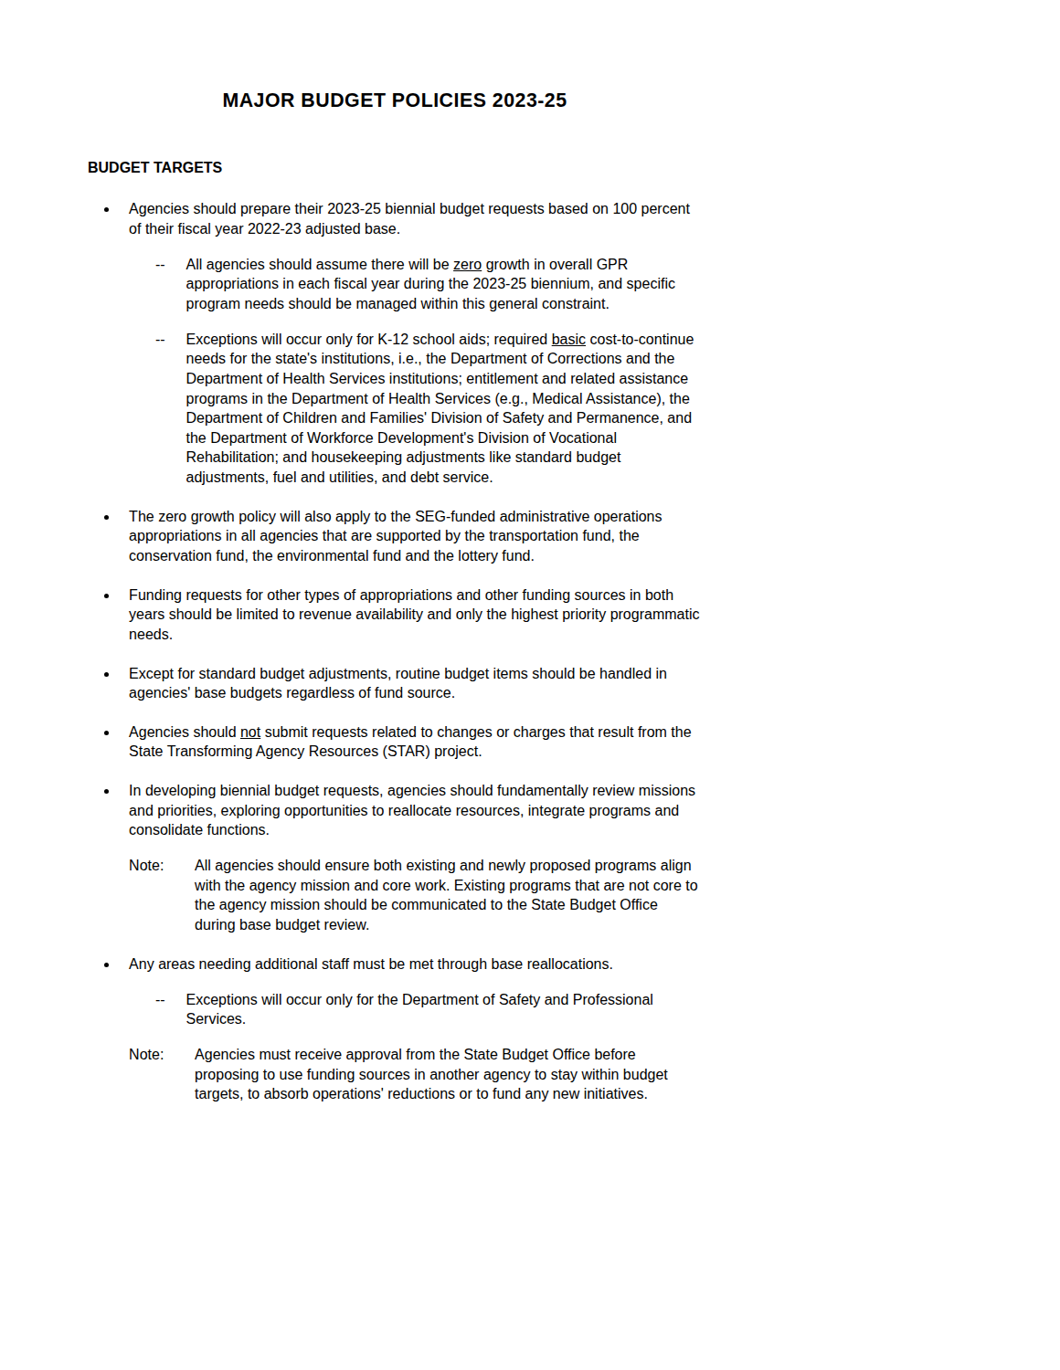MAJOR BUDGET POLICIES 2023-25
BUDGET TARGETS
Agencies should prepare their 2023-25 biennial budget requests based on 100 percent of their fiscal year 2022-23 adjusted base.
All agencies should assume there will be zero growth in overall GPR appropriations in each fiscal year during the 2023-25 biennium, and specific program needs should be managed within this general constraint.
Exceptions will occur only for K-12 school aids; required basic cost-to-continue needs for the state's institutions, i.e., the Department of Corrections and the Department of Health Services institutions; entitlement and related assistance programs in the Department of Health Services (e.g., Medical Assistance), the Department of Children and Families' Division of Safety and Permanence, and the Department of Workforce Development's Division of Vocational Rehabilitation; and housekeeping adjustments like standard budget adjustments, fuel and utilities, and debt service.
The zero growth policy will also apply to the SEG-funded administrative operations appropriations in all agencies that are supported by the transportation fund, the conservation fund, the environmental fund and the lottery fund.
Funding requests for other types of appropriations and other funding sources in both years should be limited to revenue availability and only the highest priority programmatic needs.
Except for standard budget adjustments, routine budget items should be handled in agencies' base budgets regardless of fund source.
Agencies should not submit requests related to changes or charges that result from the State Transforming Agency Resources (STAR) project.
In developing biennial budget requests, agencies should fundamentally review missions and priorities, exploring opportunities to reallocate resources, integrate programs and consolidate functions.
Note: All agencies should ensure both existing and newly proposed programs align with the agency mission and core work. Existing programs that are not core to the agency mission should be communicated to the State Budget Office during base budget review.
Any areas needing additional staff must be met through base reallocations.
Exceptions will occur only for the Department of Safety and Professional Services.
Note: Agencies must receive approval from the State Budget Office before proposing to use funding sources in another agency to stay within budget targets, to absorb operations' reductions or to fund any new initiatives.